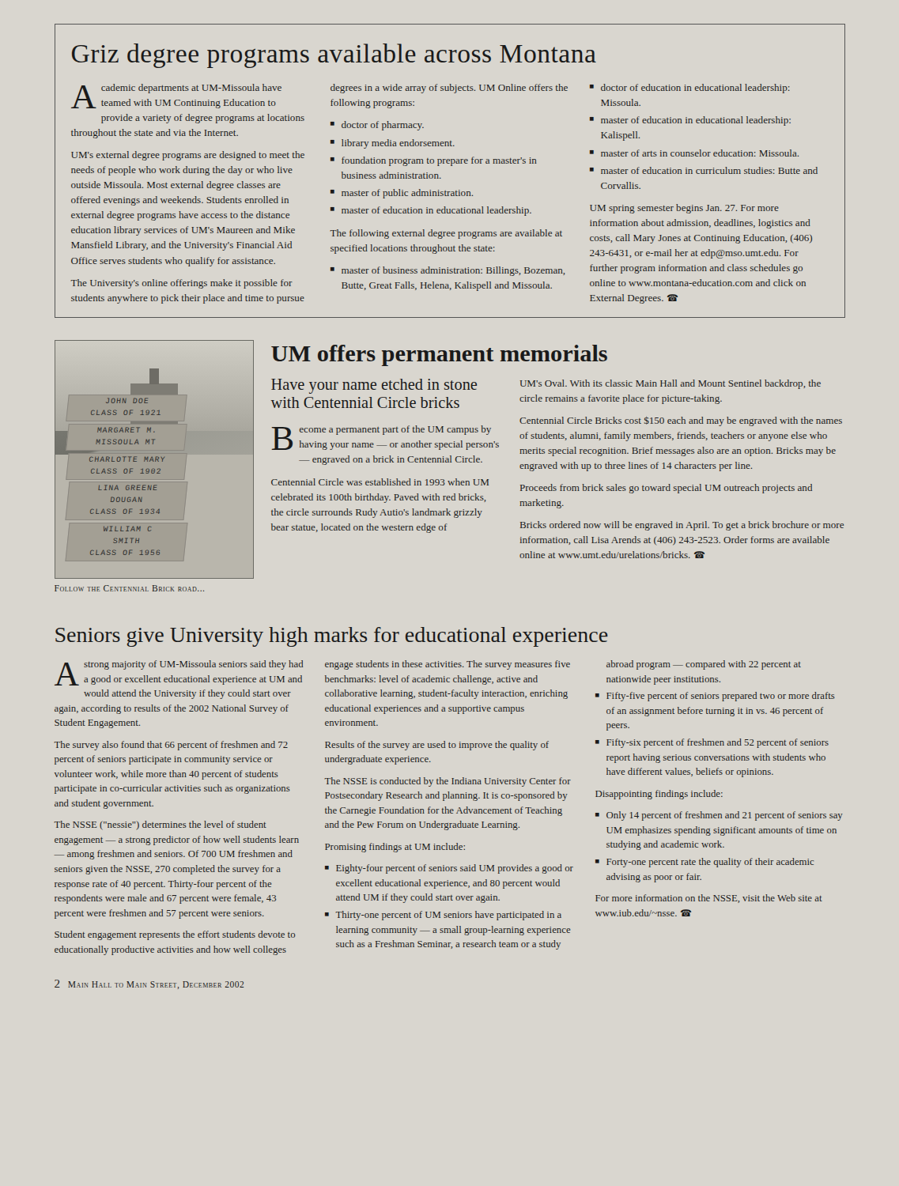Griz degree programs available across Montana
Academic departments at UM-Missoula have teamed with UM Continuing Education to provide a variety of degree programs at locations throughout the state and via the Internet.
UM's external degree programs are designed to meet the needs of people who work during the day or who live outside Missoula. Most external degree classes are offered evenings and weekends. Students enrolled in external degree programs have access to the distance education library services of UM's Maureen and Mike Mansfield Library, and the University's Financial Aid Office serves students who qualify for assistance.
The University's online offerings make it possible for students anywhere to pick their place and time to pursue degrees in a wide array of subjects. UM Online offers the following programs:
doctor of pharmacy.
library media endorsement.
foundation program to prepare for a master's in business administration.
master of public administration.
master of education in educational leadership.
The following external degree programs are available at specified locations throughout the state:
master of business administration: Billings, Bozeman, Butte, Great Falls, Helena, Kalispell and Missoula.
doctor of education in educational leadership: Missoula.
master of education in educational leadership: Kalispell.
master of arts in counselor education: Missoula.
master of education in curriculum studies: Butte and Corvallis.
UM spring semester begins Jan. 27. For more information about admission, deadlines, logistics and costs, call Mary Jones at Continuing Education, (406) 243-6431, or e-mail her at edp@mso.umt.edu. For further program information and class schedules go online to www.montana-education.com and click on External Degrees. ☎
JOHN DOE
CLASS OF 1921
MARGARET M.
MISSOULA MT
CHARLOTTE MARY
CLASS OF 1902
LINA GREENE
DOUGAN
CLASS OF 1934
WILLIAM C
SMITH
CLASS OF 1956
Follow the Centennial Brick road...
UM offers permanent memorials
Have your name etched in stone with Centennial Circle bricks
Become a permanent part of the UM campus by having your name — or another special person's — engraved on a brick in Centennial Circle.
Centennial Circle was established in 1993 when UM celebrated its 100th birthday. Paved with red bricks, the circle surrounds Rudy Autio's landmark grizzly bear statue, located on the western edge of
UM's Oval. With its classic Main Hall and Mount Sentinel backdrop, the circle remains a favorite place for picture-taking.
Centennial Circle Bricks cost $150 each and may be engraved with the names of students, alumni, family members, friends, teachers or anyone else who merits special recognition. Brief messages also are an option. Bricks may be engraved with up to three lines of 14 characters per line.
Proceeds from brick sales go toward special UM outreach projects and marketing.
Bricks ordered now will be engraved in April. To get a brick brochure or more information, call Lisa Arends at (406) 243-2523. Order forms are available online at www.umt.edu/urelations/bricks. ☎
Seniors give University high marks for educational experience
A strong majority of UM-Missoula seniors said they had a good or excellent educational experience at UM and would attend the University if they could start over again, according to results of the 2002 National Survey of Student Engagement.
The survey also found that 66 percent of freshmen and 72 percent of seniors participate in community service or volunteer work, while more than 40 percent of students participate in co-curricular activities such as organizations and student government.
The NSSE ("nessie") determines the level of student engagement — a strong predictor of how well students learn — among freshmen and seniors. Of 700 UM freshmen and seniors given the NSSE, 270 completed the survey for a response rate of 40 percent. Thirty-four percent of the respondents were male and 67 percent were female, 43 percent were freshmen and 57 percent were seniors.
Student engagement represents the effort students devote to educationally productive activities and how well colleges engage students in these activities. The survey measures five benchmarks: level of academic challenge, active and collaborative learning, student-faculty interaction, enriching educational experiences and a supportive campus environment.
Results of the survey are used to improve the quality of undergraduate experience.
The NSSE is conducted by the Indiana University Center for Postsecondary Research and planning. It is co-sponsored by the Carnegie Foundation for the Advancement of Teaching and the Pew Forum on Undergraduate Learning.
Promising findings at UM include:
Eighty-four percent of seniors said UM provides a good or excellent educational experience, and 80 percent would attend UM if they could start over again.
Thirty-one percent of UM seniors have participated in a learning community — a small group-learning experience such as a Freshman Seminar, a research team or a study abroad program — compared with 22 percent at nationwide peer institutions.
Fifty-five percent of seniors prepared two or more drafts of an assignment before turning it in vs. 46 percent of peers.
Fifty-six percent of freshmen and 52 percent of seniors report having serious conversations with students who have different values, beliefs or opinions.
Disappointing findings include:
Only 14 percent of freshmen and 21 percent of seniors say UM emphasizes spending significant amounts of time on studying and academic work.
Forty-one percent rate the quality of their academic advising as poor or fair.
For more information on the NSSE, visit the Web site at www.iub.edu/~nsse. ☎
2 Main Hall to Main Street, December 2002